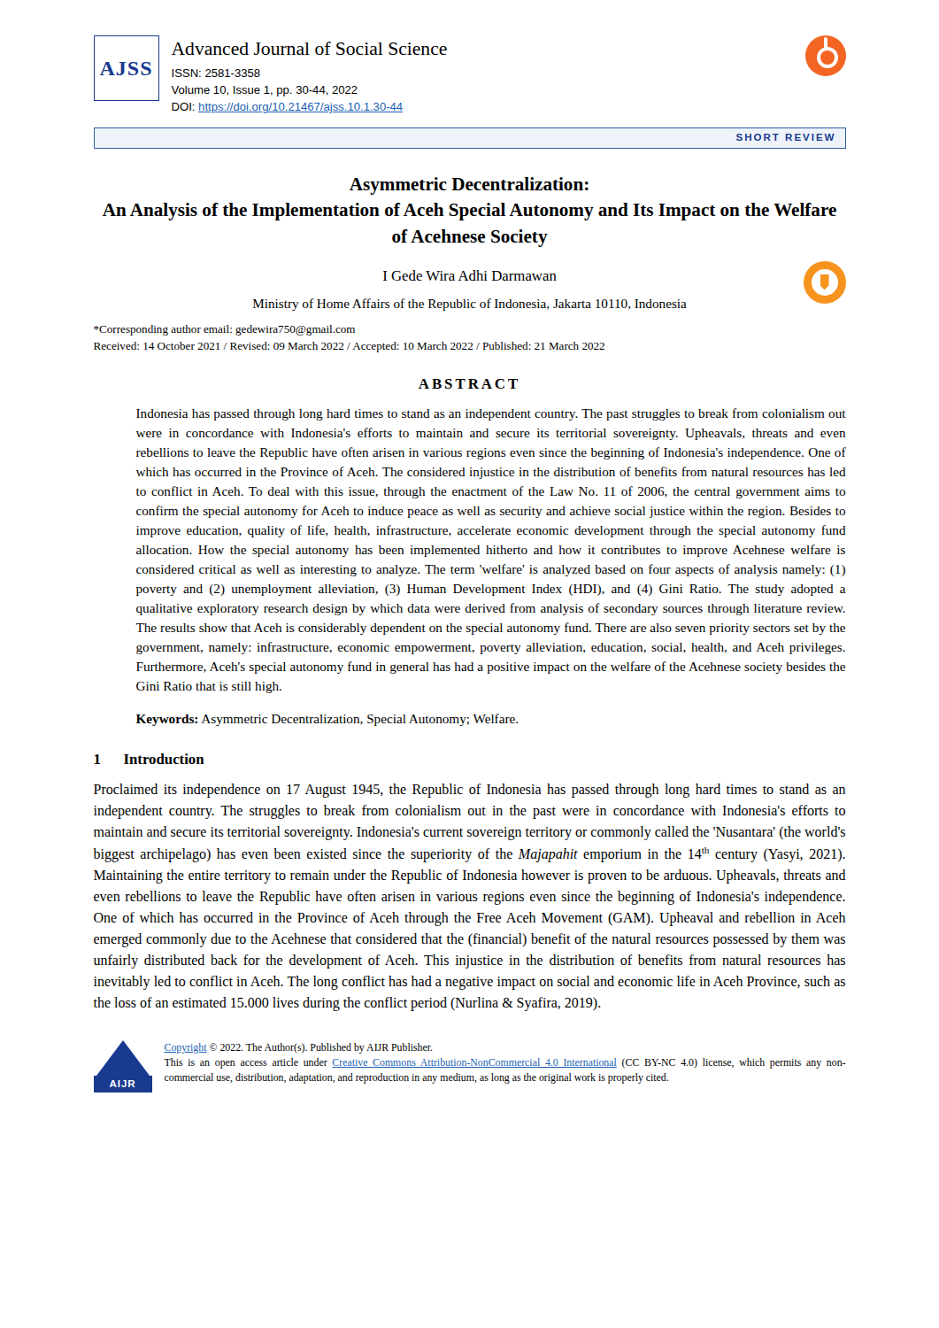AJSS
Advanced Journal of Social Science
ISSN: 2581-3358
Volume 10, Issue 1, pp. 30-44, 2022
DOI: https://doi.org/10.21467/ajss.10.1.30-44
SHORT REVIEW
Asymmetric Decentralization:
An Analysis of the Implementation of Aceh Special Autonomy and Its Impact on the Welfare of Acehnese Society
I Gede Wira Adhi Darmawan
Ministry of Home Affairs of the Republic of Indonesia, Jakarta 10110, Indonesia
*Corresponding author email: gedewira750@gmail.com
Received: 14 October 2021 / Revised: 09 March 2022 / Accepted: 10 March 2022 / Published: 21 March 2022
ABSTRACT
Indonesia has passed through long hard times to stand as an independent country. The past struggles to break from colonialism out were in concordance with Indonesia's efforts to maintain and secure its territorial sovereignty. Upheavals, threats and even rebellions to leave the Republic have often arisen in various regions even since the beginning of Indonesia's independence. One of which has occurred in the Province of Aceh. The considered injustice in the distribution of benefits from natural resources has led to conflict in Aceh. To deal with this issue, through the enactment of the Law No. 11 of 2006, the central government aims to confirm the special autonomy for Aceh to induce peace as well as security and achieve social justice within the region. Besides to improve education, quality of life, health, infrastructure, accelerate economic development through the special autonomy fund allocation. How the special autonomy has been implemented hitherto and how it contributes to improve Acehnese welfare is considered critical as well as interesting to analyze. The term 'welfare' is analyzed based on four aspects of analysis namely: (1) poverty and (2) unemployment alleviation, (3) Human Development Index (HDI), and (4) Gini Ratio. The study adopted a qualitative exploratory research design by which data were derived from analysis of secondary sources through literature review. The results show that Aceh is considerably dependent on the special autonomy fund. There are also seven priority sectors set by the government, namely: infrastructure, economic empowerment, poverty alleviation, education, social, health, and Aceh privileges. Furthermore, Aceh's special autonomy fund in general has had a positive impact on the welfare of the Acehnese society besides the Gini Ratio that is still high.
Keywords: Asymmetric Decentralization, Special Autonomy; Welfare.
1 Introduction
Proclaimed its independence on 17 August 1945, the Republic of Indonesia has passed through long hard times to stand as an independent country. The struggles to break from colonialism out in the past were in concordance with Indonesia's efforts to maintain and secure its territorial sovereignty. Indonesia's current sovereign territory or commonly called the 'Nusantara' (the world's biggest archipelago) has even been existed since the superiority of the Majapahit emporium in the 14th century (Yasyi, 2021). Maintaining the entire territory to remain under the Republic of Indonesia however is proven to be arduous. Upheavals, threats and even rebellions to leave the Republic have often arisen in various regions even since the beginning of Indonesia's independence. One of which has occurred in the Province of Aceh through the Free Aceh Movement (GAM). Upheaval and rebellion in Aceh emerged commonly due to the Acehnese that considered that the (financial) benefit of the natural resources possessed by them was unfairly distributed back for the development of Aceh. This injustice in the distribution of benefits from natural resources has inevitably led to conflict in Aceh. The long conflict has had a negative impact on social and economic life in Aceh Province, such as the loss of an estimated 15.000 lives during the conflict period (Nurlina & Syafira, 2019).
AIJR
Copyright © 2022. The Author(s). Published by AIJR Publisher.
This is an open access article under Creative Commons Attribution-NonCommercial 4.0 International (CC BY-NC 4.0) license, which permits any non-commercial use, distribution, adaptation, and reproduction in any medium, as long as the original work is properly cited.